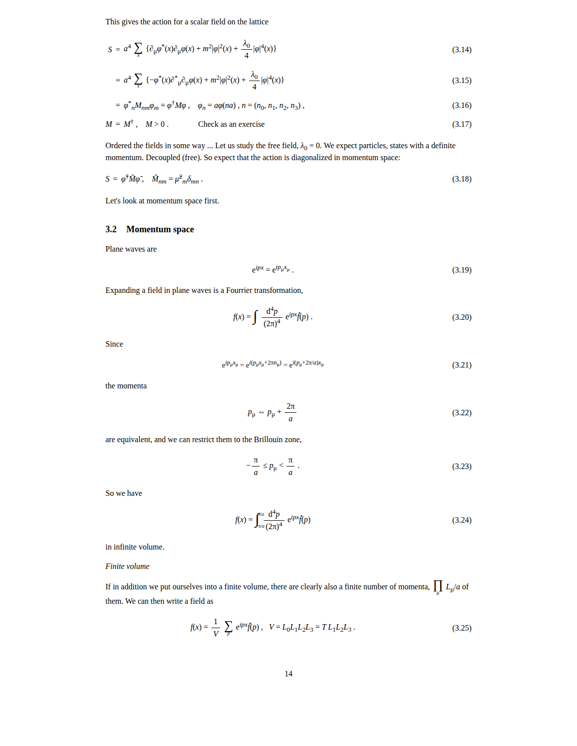This gives the action for a scalar field on the lattice
S
=
a4 ∑x {∂μφ*(x)∂μφ(x) + m2|φ|2(x) + λ04|φ|4(x)}
(3.14)
=
a4 ∑x {−φ*(x)∂*μ∂μφ(x) + m2|φ|2(x) + λ04|φ|4(x)}
(3.15)
=
φ*nMnmφm = φ†Mφ , φn = aφ(na) , n = (n0, n1, n2, n3) ,
(3.16)
M
=
M† , M > 0 . Check as an exercise
(3.17)
Ordered the fields in some way ... Let us study the free field, λ0 = 0. We expect particles, states with a definite momentum. Decoupled (free). So expect that the action is diagonalized in momentum space:
S
=
φ̃†M̃φ̃ , M̃nm = μ̃2mδmn .
(3.18)
Let's look at momentum space first.
3.2 Momentum space
Plane waves are
eipx = eipμxμ .
(3.19)
Expanding a field in plane waves is a Fourrier transformation,
f(x) = ∫ d4p(2π)4 eipxf̃(p) .
(3.20)
Since
eipμxμ = ei(pμxμ+2πnμ) = ei(pμ+2π/a)xμ
(3.21)
the momenta
pμ ⇔ pμ + 2π a
(3.22)
are equivalent, and we can restrict them to the Brillouin zone,
−πa ≤ pμ < πa .
(3.23)
So we have
f(x) = π/a∫−π/a d4p(2π)4 eipxf̃(p)
(3.24)
in infinite volume.
Finite volume
If in addition we put ourselves into a finite volume, there are clearly also a finite number of momenta, ∏μ Lμ/a of them. We can then write a field as
f(x) = 1 V ∑p eipxf̃(p) , V = L0L1L2L3 = T L1L2L3 .
(3.25)
14